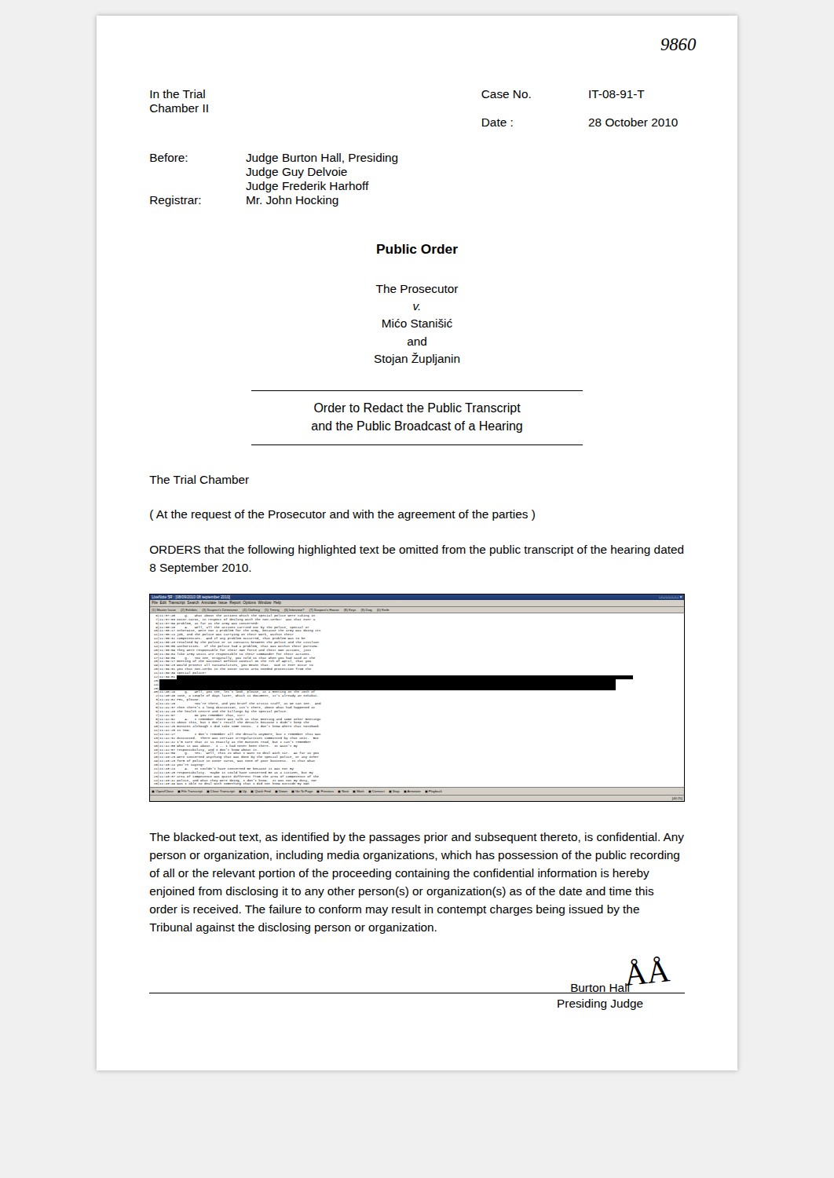9860
| In the Trial Chamber II | | Case No. | IT-08-91-T |
| | | Date : | 28 October 2010 |
| Before: | Judge Burton Hall, Presiding |
| | Judge Guy Delvoie |
| | Judge Frederik Harhoff |
| Registrar: | Mr. John Hocking |
Public Order
The Prosecutor
v.
Mićo Stanišić
and
Stojan Župljanin
Order to Redact the Public Transcript
and the Public Broadcast of a Hearing
The Trial Chamber
( At the request of the Prosecutor and with the agreement of the parties )
ORDERS that the following highlighted text be omitted from the public transcript of the hearing dated 8 September 2010.
LiveNote 5R : [08/09/2010 08 september 2010] □ □ □ □ □ □ ✕
File Edit Transcript Search Annotate Issue Report Options Window Help
(1) Master Issue (2) Exhibits (3) Suspect's Demeanor (4) Clothing (5) Timing (6) Interview? (7) Suspect's House (8) Keys (9) Dog (0) Knife
6|11:37:48 Q. What about the actions which the special police were taking in 7|11:37:53 Kotor-Varos, in respect of dealing with the non-Serbs? Was that ever a 8|11:37:59 problem, as far as the army was concerned? 9|11:38:10 A. Well, all the actions carried out by the police, special or 10|11:38:17 otherwise, were not a problem for the army, because the army was doing its 11|11:38:24 job, and the police was carrying on their work, within their 12|11:38:32 competencies. And if any problem occurred, that problem was to be 13|11:38:43 resolved by the police or in contacts between the police and the civilian 14|11:38:50 authorities. If the police had a problem, that was within their purview. 15|11:38:59 They were responsible for their own force and their own actions, just 16|11:39:04 like army units are responsible to their commander for their actions. 17|11:39:09 Q. You see, originally, you told us that when you had said at the 18|11:39:17 meeting of the National Defence Council on the 7th of April, that you 19|11:39:23 would protect all nationalities, you meant that. Did it ever occur to 20|11:39:31 you that non-Serbs in the Kotor Varos area needed protection from the 21|11:39:39 special police? 22|11:39:51 23| 24| 25| 45|11:40:29 Q. Well, you see, let's look, please, at a meeting on the 26th of 2|11:40:45 June, a couple of days later, which is document, it's already an exhibit. 3|11:41:02 P81, please. 4|11:41:26 You're there, and you brief the Crisis Staff, as we can see. And 5|11:41:37 then there's a long discussion, isn't there, about what had happened at 6|11:41:43 the health centre and the killings by the special police. 7|11:41:57 Do you remember that, sir? 8|11:42:02 A. I remember there was talk at that meeting and some other meetings 9|11:42:11 about this, but I don't recall the details because I didn't keep the 10|11:42:20 minutes although I did take some notes. I don't know where that notebook 11|11:42:25 is now. 12|11:42:27 I don't remember all the details anymore, but I remember this was 13|11:42:32 discussed. There was certain irregularities committed by that unit. But 14|11:42:42 I'm sure that it is exactly as the minutes read, but I can't remember 15|11:42:50 what it was about. I -- I had never been there. It wasn't my 16|11:42:57 responsibility, and I don't know about it. 17|11:42:59 Q. Yes. Well, this is what I want to deal with sir. As far as you 18|11:43:23 were concerned anything that was done by the special police, or any other 19|11:43:23 form of police in Kotor Varos, was none of your business. Is that what 20|11:43:24 you're saying? 21|11:43:24 A. It couldn't have concerned me because it was not my 22|11:43:28 responsibility. Maybe it could have concerned me as a citizen, but my 23|11:43:37 area of competence was quite different from the area of competence of the 24|11:43:42 police, and what they were doing, I don't know. It was not my duty, nor 25|11:43:49 was I able to deal with something that I did not know outside my own
▣ Open/Close ▣ File Transcript ▣ Close Transcript ▣ Up ▣ Quick Find ▣ Down ▣ Go To Page ▣ Previous ▣ Next ▣ Mark ▣ Connect ▣ Stop ▣ Annotate ▣ Playback
[44:25]
The blacked-out text, as identified by the passages prior and subsequent thereto, is confidential. Any person or organization, including media organizations, which has possession of the public recording of all or the relevant portion of the proceeding containing the confidential information is hereby enjoined from disclosing it to any other person(s) or organization(s) as of the date and time this order is received. The failure to conform may result in contempt charges being issued by the Tribunal against the disclosing person or organization.
ÅÅ
Burton Hall
Presiding Judge